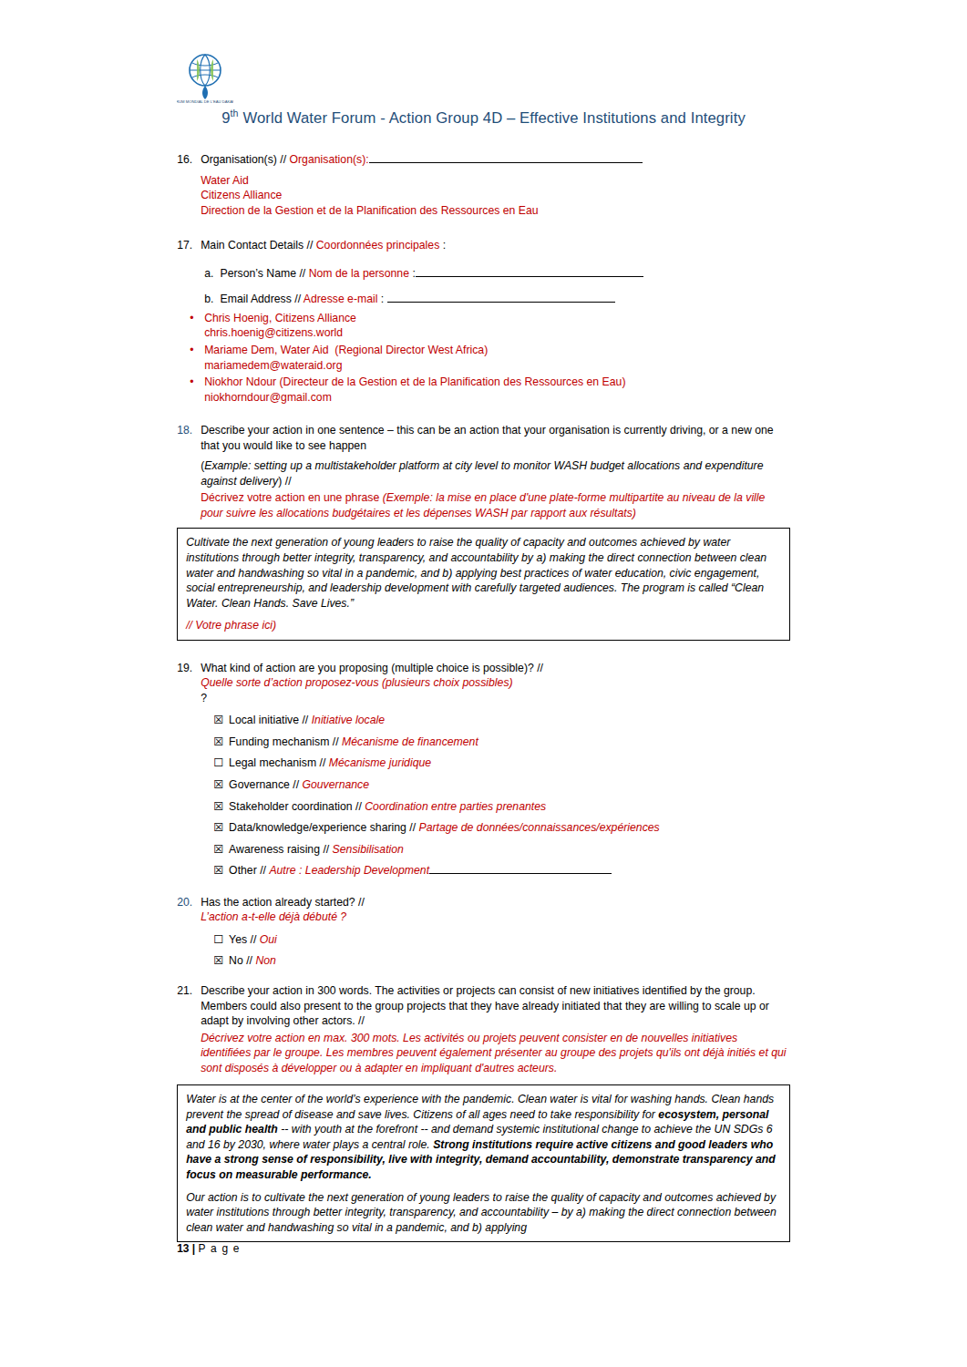9e FORUM MONDIAL DE L'EAU DAKAR 2022
9th World Water Forum - Action Group 4D – Effective Institutions and Integrity
16. Organisation(s) // Organisation(s):
Water Aid
Citizens Alliance
Direction de la Gestion et de la Planification des Ressources en Eau
17. Main Contact Details // Coordonnées principales :
a. Person’s Name // Nom de la personne :
b. Email Address // Adresse e-mail :
Chris Hoenig, Citizens Alliancechris.hoenig@citizens.world
Mariame Dem, Water Aid (Regional Director West Africa)mariamedem@wateraid.org
Niokhor Ndour (Directeur de la Gestion et de la Planification des Ressources en Eau)niokhorndour@gmail.com
18. Describe your action in one sentence – this can be an action that your organisation is currently driving, or a new one that you would like to see happen
(Example: setting up a multistakeholder platform at city level to monitor WASH budget allocations and expenditure against delivery) //
Décrivez votre action en une phrase (Exemple: la mise en place d'une plate-forme multipartite au niveau de la ville pour suivre les allocations budgétaires et les dépenses WASH par rapport aux résultats)
Cultivate the next generation of young leaders to raise the quality of capacity and outcomes achieved by water institutions through better integrity, transparency, and accountability by a) making the direct connection between clean water and handwashing so vital in a pandemic, and b) applying best practices of water education, civic engagement, social entrepreneurship, and leadership development with carefully targeted audiences. The program is called “Clean Water. Clean Hands. Save Lives.”
// Votre phrase ici)
19. What kind of action are you proposing (multiple choice is possible)? // Quelle sorte d’action proposez-vous (plusieurs choix possibles) ?
☒Local initiative // Initiative locale
☒Funding mechanism // Mécanisme de financement
☐Legal mechanism // Mécanisme juridique
☒Governance // Gouvernance
☒Stakeholder coordination // Coordination entre parties prenantes
☒Data/knowledge/experience sharing // Partage de données/connaissances/expériences
☒Awareness raising // Sensibilisation
☒Other // Autre : Leadership Development
20. Has the action already started? // L’action a-t-elle déjà débuté ?
☐Yes // Oui
☒No // Non
21. Describe your action in 300 words. The activities or projects can consist of new initiatives identified by the group. Members could also present to the group projects that they have already initiated that they are willing to scale up or adapt by involving other actors. //
Décrivez votre action en max. 300 mots. Les activités ou projets peuvent consister en de nouvelles initiatives identifiées par le groupe. Les membres peuvent également présenter au groupe des projets qu'ils ont déjà initiés et qui sont disposés à développer ou à adapter en impliquant d'autres acteurs.
Water is at the center of the world’s experience with the pandemic. Clean water is vital for washing hands. Clean hands prevent the spread of disease and save lives. Citizens of all ages need to take responsibility for ecosystem, personal and public health -- with youth at the forefront -- and demand systemic institutional change to achieve the UN SDGs 6 and 16 by 2030, where water plays a central role. Strong institutions require active citizens and good leaders who have a strong sense of responsibility, live with integrity, demand accountability, demonstrate transparency and focus on measurable performance.
Our action is to cultivate the next generation of young leaders to raise the quality of capacity and outcomes achieved by water institutions through better integrity, transparency, and accountability – by a) making the direct connection between clean water and handwashing so vital in a pandemic, and b) applying
13 | P a g e